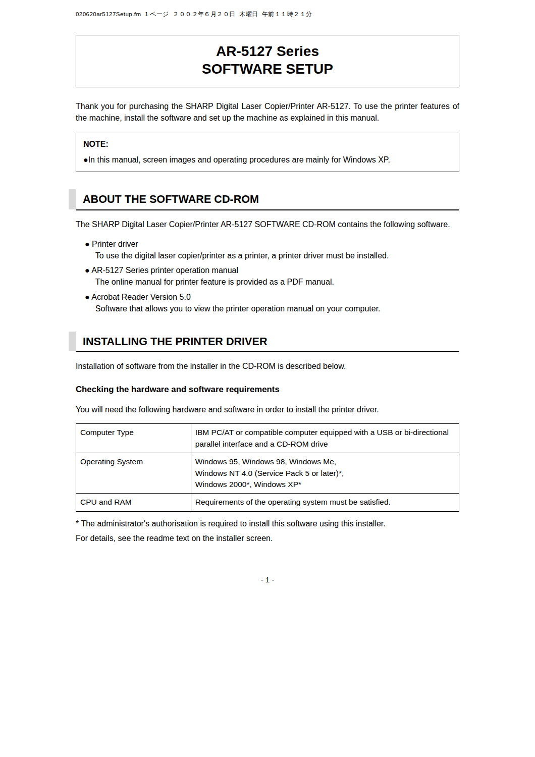020620ar5127Setup.fm 1 ページ ２００２年６月２０日 木曜日 午前１１時２１分
AR-5127 Series
SOFTWARE SETUP
Thank you for purchasing the SHARP Digital Laser Copier/Printer AR-5127. To use the printer features of the machine, install the software and set up the machine as explained in this manual.
NOTE:
●In this manual, screen images and operating procedures are mainly for Windows XP.
ABOUT THE SOFTWARE CD-ROM
The SHARP Digital Laser Copier/Printer AR-5127 SOFTWARE CD-ROM contains the following software.
● Printer driver To use the digital laser copier/printer as a printer, a printer driver must be installed.
● AR-5127 Series printer operation manual The online manual for printer feature is provided as a PDF manual.
● Acrobat Reader Version 5.0 Software that allows you to view the printer operation manual on your computer.
INSTALLING THE PRINTER DRIVER
Installation of software from the installer in the CD-ROM is described below.
Checking the hardware and software requirements
You will need the following hardware and software in order to install the printer driver.
| Computer Type | IBM PC/AT or compatible computer equipped with a USB or bi-directional parallel interface and a CD-ROM drive |
| Operating System | Windows 95, Windows 98, Windows Me, Windows NT 4.0 (Service Pack 5 or later)*, Windows 2000*, Windows XP* |
| CPU and RAM | Requirements of the operating system must be satisfied. |
* The administrator's authorisation is required to install this software using this installer.
For details, see the readme text on the installer screen.
- 1 -